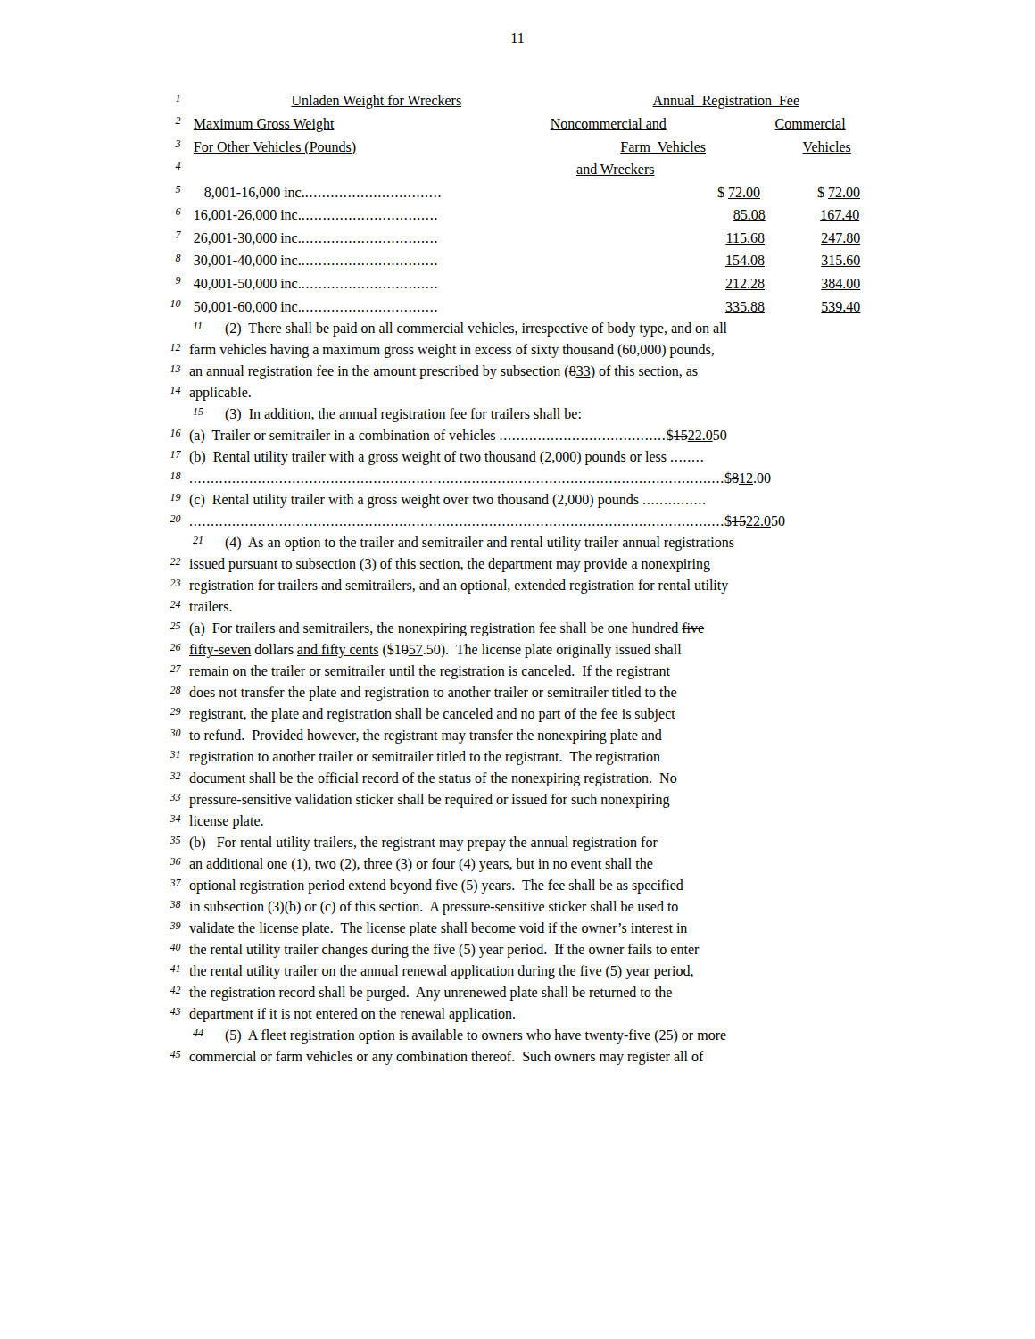11
| Unladen Weight for Wreckers | Annual Registration Fee |
| --- | --- |
| Maximum Gross Weight | Noncommercial and | Commercial |
| For Other Vehicles (Pounds) | Farm Vehicles | Vehicles |
| | | and Wreckers |
| 8,001-16,000 inc. ................................ | $ 72.00 | $ 72.00 |
| 16,001-26,000 inc. ................................ | 85.08 | 167.40 |
| 26,001-30,000 inc. ................................ | 115.68 | 247.80 |
| 30,001-40,000 inc. ................................ | 154.08 | 315.60 |
| 40,001-50,000 inc. ................................ | 212.28 | 384.00 |
| 50,001-60,000 inc. ................................ | 335.88 | 539.40 |
(2) There shall be paid on all commercial vehicles, irrespective of body type, and on all
farm vehicles having a maximum gross weight in excess of sixty thousand (60,000) pounds,
an annual registration fee in the amount prescribed by subsection (833) of this section, as
applicable.
(3) In addition, the annual registration fee for trailers shall be:
(a) Trailer or semitrailer in a combination of vehicles .......................................$1522.050
(b) Rental utility trailer with a gross weight of two thousand (2,000) pounds or less ........
.............................................................................................................................$812.00
(c) Rental utility trailer with a gross weight over two thousand (2,000) pounds ...............
.............................................................................................................................$1522.050
(4) As an option to the trailer and semitrailer and rental utility trailer annual registrations
issued pursuant to subsection (3) of this section, the department may provide a nonexpiring
registration for trailers and semitrailers, and an optional, extended registration for rental utility
trailers.
(a) For trailers and semitrailers, the nonexpiring registration fee shall be one hundred five
fifty-seven dollars and fifty cents ($1057.50). The license plate originally issued shall
remain on the trailer or semitrailer until the registration is canceled. If the registrant
does not transfer the plate and registration to another trailer or semitrailer titled to the
registrant, the plate and registration shall be canceled and no part of the fee is subject
to refund. Provided however, the registrant may transfer the nonexpiring plate and
registration to another trailer or semitrailer titled to the registrant. The registration
document shall be the official record of the status of the nonexpiring registration. No
pressure-sensitive validation sticker shall be required or issued for such nonexpiring
license plate.
(b) For rental utility trailers, the registrant may prepay the annual registration for
an additional one (1), two (2), three (3) or four (4) years, but in no event shall the
optional registration period extend beyond five (5) years. The fee shall be as specified
in subsection (3)(b) or (c) of this section. A pressure-sensitive sticker shall be used to
validate the license plate. The license plate shall become void if the owner’s interest in
the rental utility trailer changes during the five (5) year period. If the owner fails to enter
the rental utility trailer on the annual renewal application during the five (5) year period,
the registration record shall be purged. Any unrenewed plate shall be returned to the
department if it is not entered on the renewal application.
(5) A fleet registration option is available to owners who have twenty-five (25) or more
commercial or farm vehicles or any combination thereof. Such owners may register all of